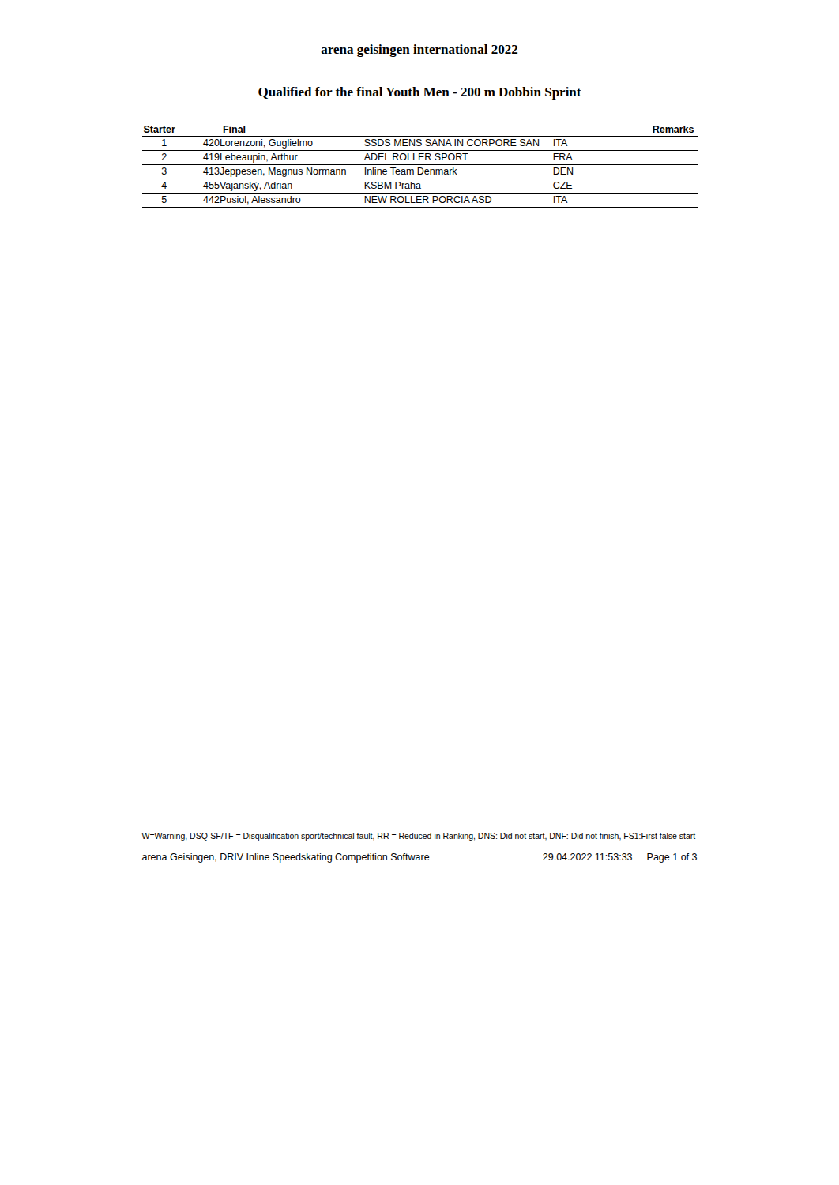arena geisingen international 2022
Qualified for the final Youth Men - 200 m Dobbin Sprint
| Starter | | Final | | | Remarks |
| --- | --- | --- | --- | --- | --- |
| 1 | 420 | Lorenzoni, Guglielmo | SSDS MENS SANA IN CORPORE SAN | ITA | |
| 2 | 419 | Lebeaupin, Arthur | ADEL ROLLER SPORT | FRA | |
| 3 | 413 | Jeppesen, Magnus Normann | Inline Team Denmark | DEN | |
| 4 | 455 | Vajanský, Adrian | KSBM Praha | CZE | |
| 5 | 442 | Pusiol, Alessandro | NEW ROLLER PORCIA ASD | ITA | |
W=Warning, DSQ-SF/TF = Disqualification sport/technical fault, RR = Reduced in Ranking, DNS: Did not start, DNF: Did not finish, FS1:First false start
arena Geisingen, DRIV Inline Speedskating Competition Software
29.04.2022 11:53:33Page 1 of 3